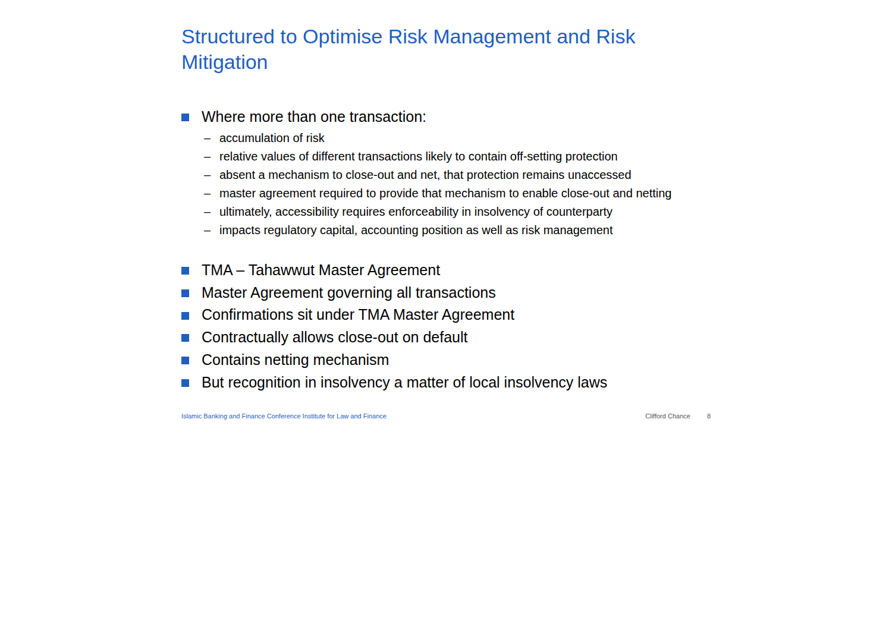Structured to Optimise Risk Management and Risk Mitigation
Where more than one transaction:
accumulation of risk
relative values of different transactions likely to contain off-setting protection
absent a mechanism to close-out and net, that protection remains unaccessed
master agreement required to provide that mechanism to enable close-out and netting
ultimately, accessibility requires enforceability in insolvency of counterparty
impacts regulatory capital, accounting position as well as risk management
TMA – Tahawwut Master Agreement
Master Agreement governing all transactions
Confirmations sit under TMA Master Agreement
Contractually allows close-out on default
Contains netting mechanism
But recognition in insolvency a matter of local insolvency laws
Islamic Banking and Finance Conference Institute for Law and Finance
Clifford Chance8